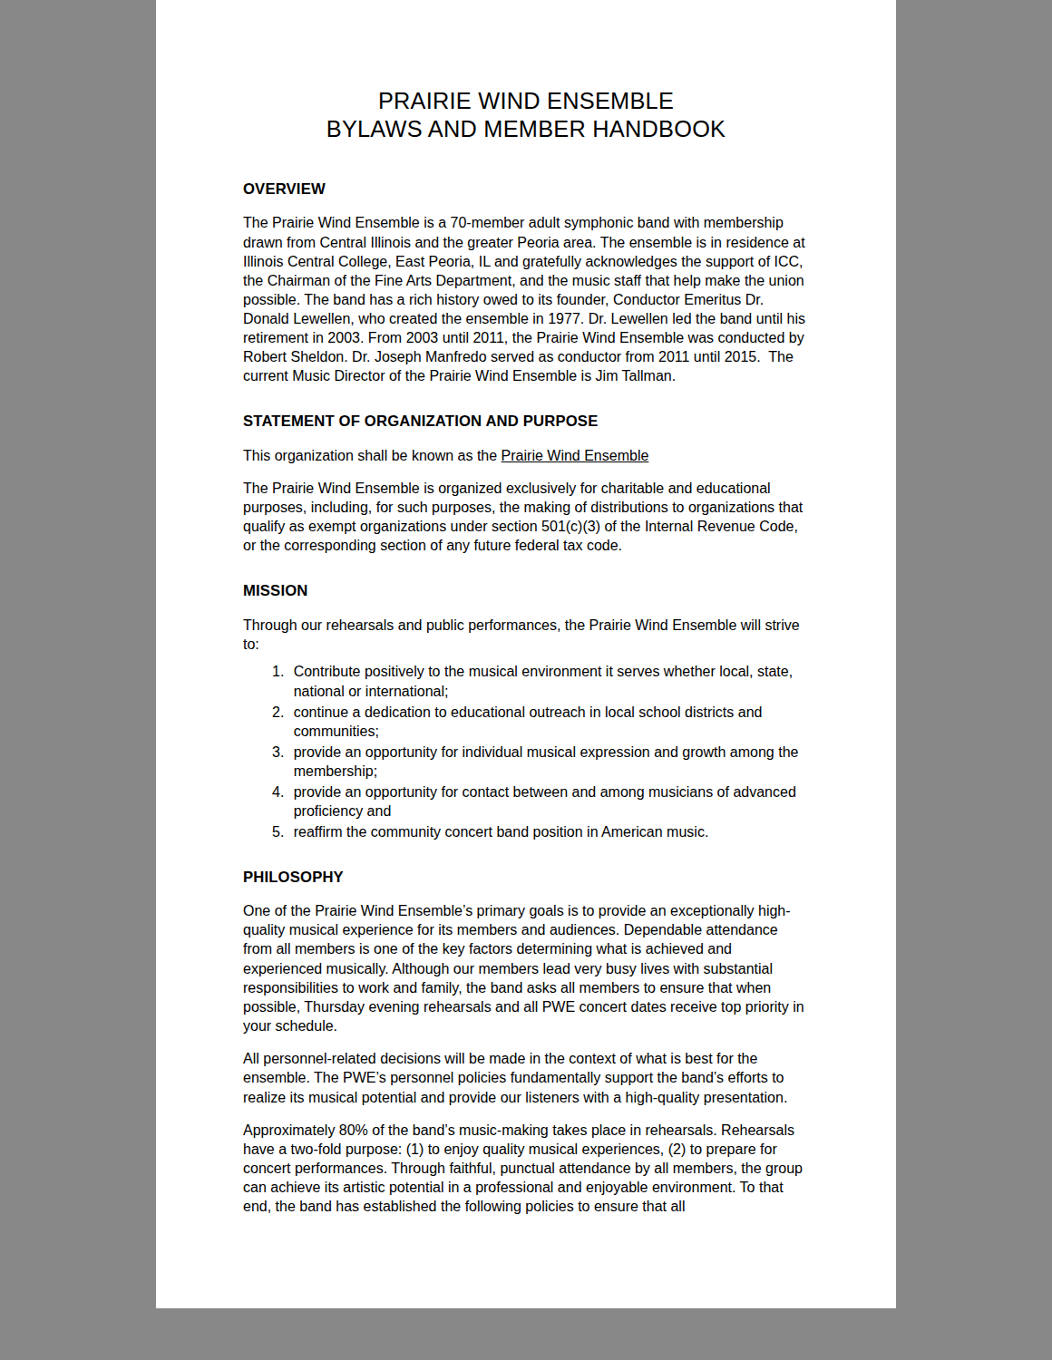PRAIRIE WIND ENSEMBLE
BYLAWS AND MEMBER HANDBOOK
OVERVIEW
The Prairie Wind Ensemble is a 70-member adult symphonic band with membership drawn from Central Illinois and the greater Peoria area. The ensemble is in residence at Illinois Central College, East Peoria, IL and gratefully acknowledges the support of ICC, the Chairman of the Fine Arts Department, and the music staff that help make the union possible. The band has a rich history owed to its founder, Conductor Emeritus Dr. Donald Lewellen, who created the ensemble in 1977. Dr. Lewellen led the band until his retirement in 2003. From 2003 until 2011, the Prairie Wind Ensemble was conducted by Robert Sheldon. Dr. Joseph Manfredo served as conductor from 2011 until 2015. The current Music Director of the Prairie Wind Ensemble is Jim Tallman.
STATEMENT OF ORGANIZATION AND PURPOSE
This organization shall be known as the Prairie Wind Ensemble
The Prairie Wind Ensemble is organized exclusively for charitable and educational purposes, including, for such purposes, the making of distributions to organizations that qualify as exempt organizations under section 501(c)(3) of the Internal Revenue Code, or the corresponding section of any future federal tax code.
MISSION
Through our rehearsals and public performances, the Prairie Wind Ensemble will strive to:
Contribute positively to the musical environment it serves whether local, state, national or international;
continue a dedication to educational outreach in local school districts and communities;
provide an opportunity for individual musical expression and growth among the membership;
provide an opportunity for contact between and among musicians of advanced proficiency and
reaffirm the community concert band position in American music.
PHILOSOPHY
One of the Prairie Wind Ensemble’s primary goals is to provide an exceptionally high-quality musical experience for its members and audiences. Dependable attendance from all members is one of the key factors determining what is achieved and experienced musically. Although our members lead very busy lives with substantial responsibilities to work and family, the band asks all members to ensure that when possible, Thursday evening rehearsals and all PWE concert dates receive top priority in your schedule.
All personnel-related decisions will be made in the context of what is best for the ensemble. The PWE’s personnel policies fundamentally support the band’s efforts to realize its musical potential and provide our listeners with a high-quality presentation.
Approximately 80% of the band’s music-making takes place in rehearsals. Rehearsals have a two-fold purpose: (1) to enjoy quality musical experiences, (2) to prepare for concert performances. Through faithful, punctual attendance by all members, the group can achieve its artistic potential in a professional and enjoyable environment. To that end, the band has established the following policies to ensure that all